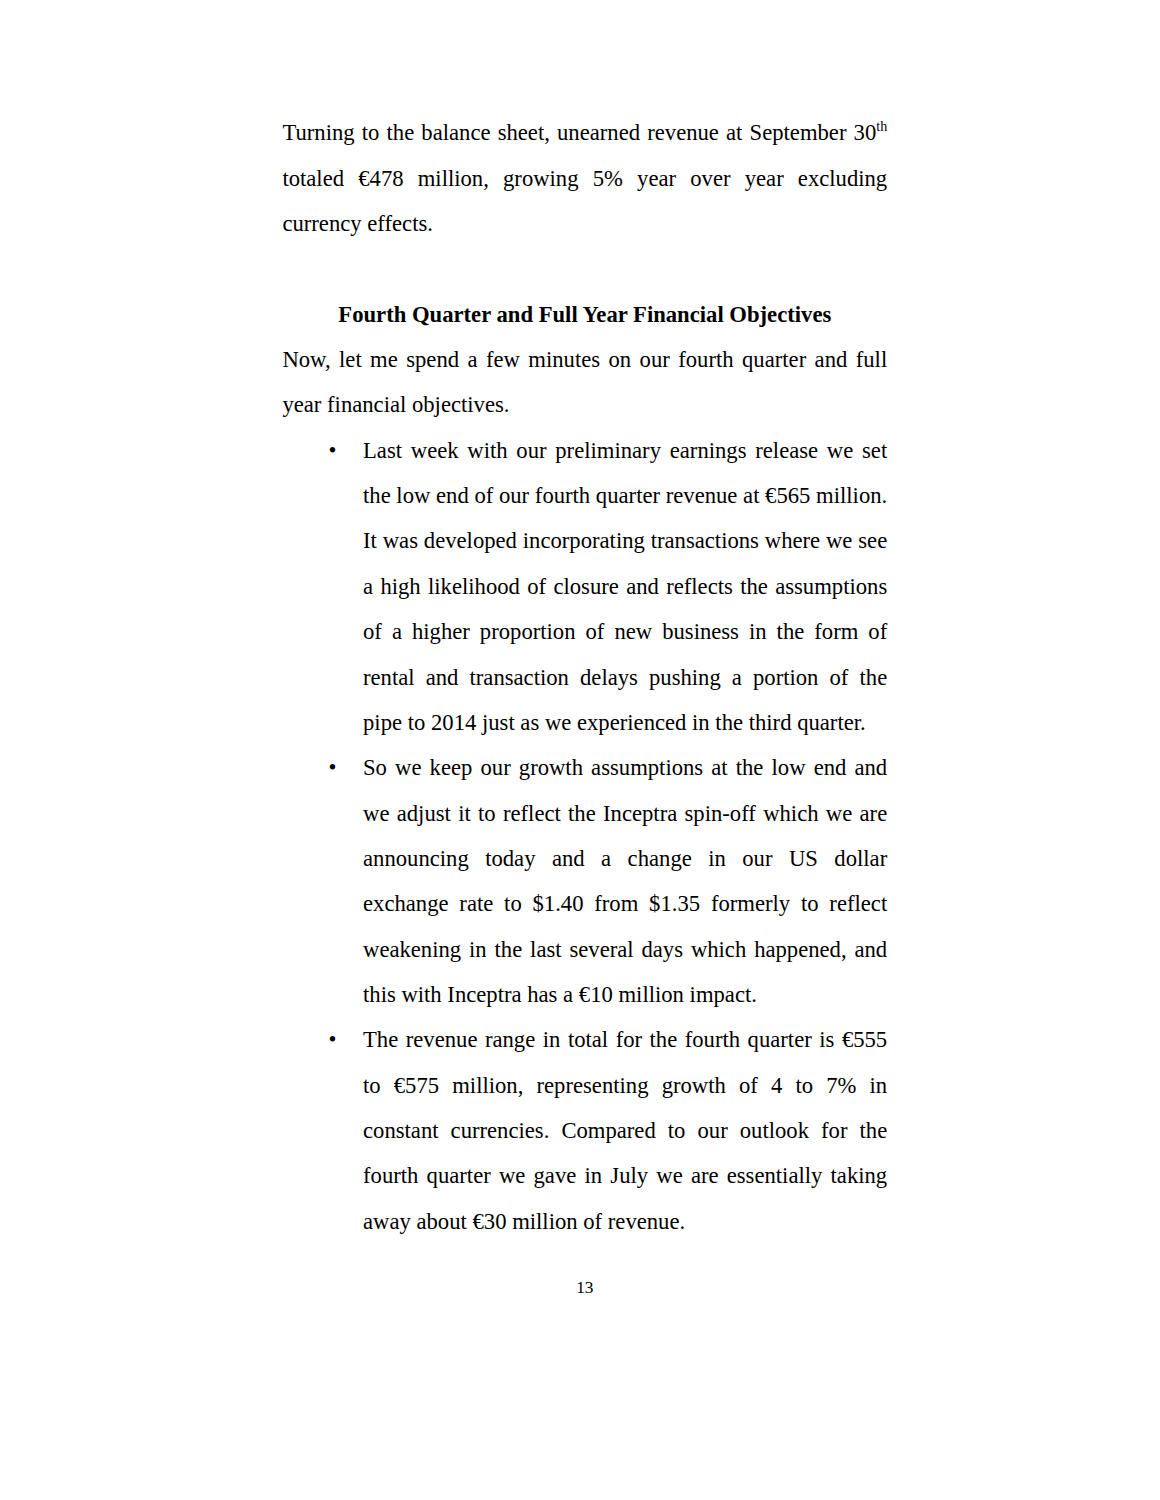Turning to the balance sheet, unearned revenue at September 30th totaled €478 million, growing 5% year over year excluding currency effects.
Fourth Quarter and Full Year Financial Objectives
Now, let me spend a few minutes on our fourth quarter and full year financial objectives.
Last week with our preliminary earnings release we set the low end of our fourth quarter revenue at €565 million. It was developed incorporating transactions where we see a high likelihood of closure and reflects the assumptions of a higher proportion of new business in the form of rental and transaction delays pushing a portion of the pipe to 2014 just as we experienced in the third quarter.
So we keep our growth assumptions at the low end and we adjust it to reflect the Inceptra spin-off which we are announcing today and a change in our US dollar exchange rate to $1.40 from $1.35 formerly to reflect weakening in the last several days which happened, and this with Inceptra has a €10 million impact.
The revenue range in total for the fourth quarter is €555 to €575 million, representing growth of 4 to 7% in constant currencies. Compared to our outlook for the fourth quarter we gave in July we are essentially taking away about €30 million of revenue.
13